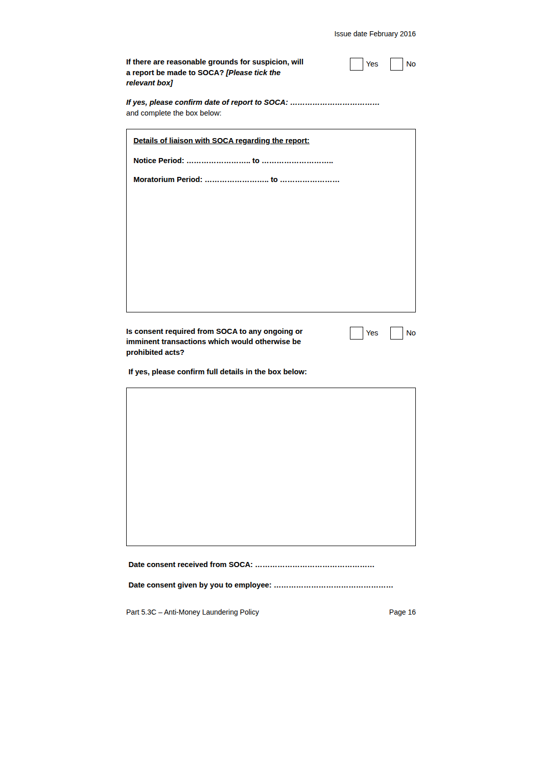Issue date February 2016
If there are reasonable grounds for suspicion, will a report be made to SOCA? [Please tick the relevant box]
Yes No
If yes, please confirm date of report to SOCA: ………………………………
and complete the box below:
Details of liaison with SOCA regarding the report:
Notice Period: …………………….. to ………………………..
Moratorium Period: …………………….. to ……………………
Is consent required from SOCA to any ongoing or imminent transactions which would otherwise be prohibited acts?
Yes No
If yes, please confirm full details in the box below:
Date consent received from SOCA: …………………………………………
Date consent given by you to employee: …………………………………………
Part 5.3C – Anti-Money Laundering Policy Page 16